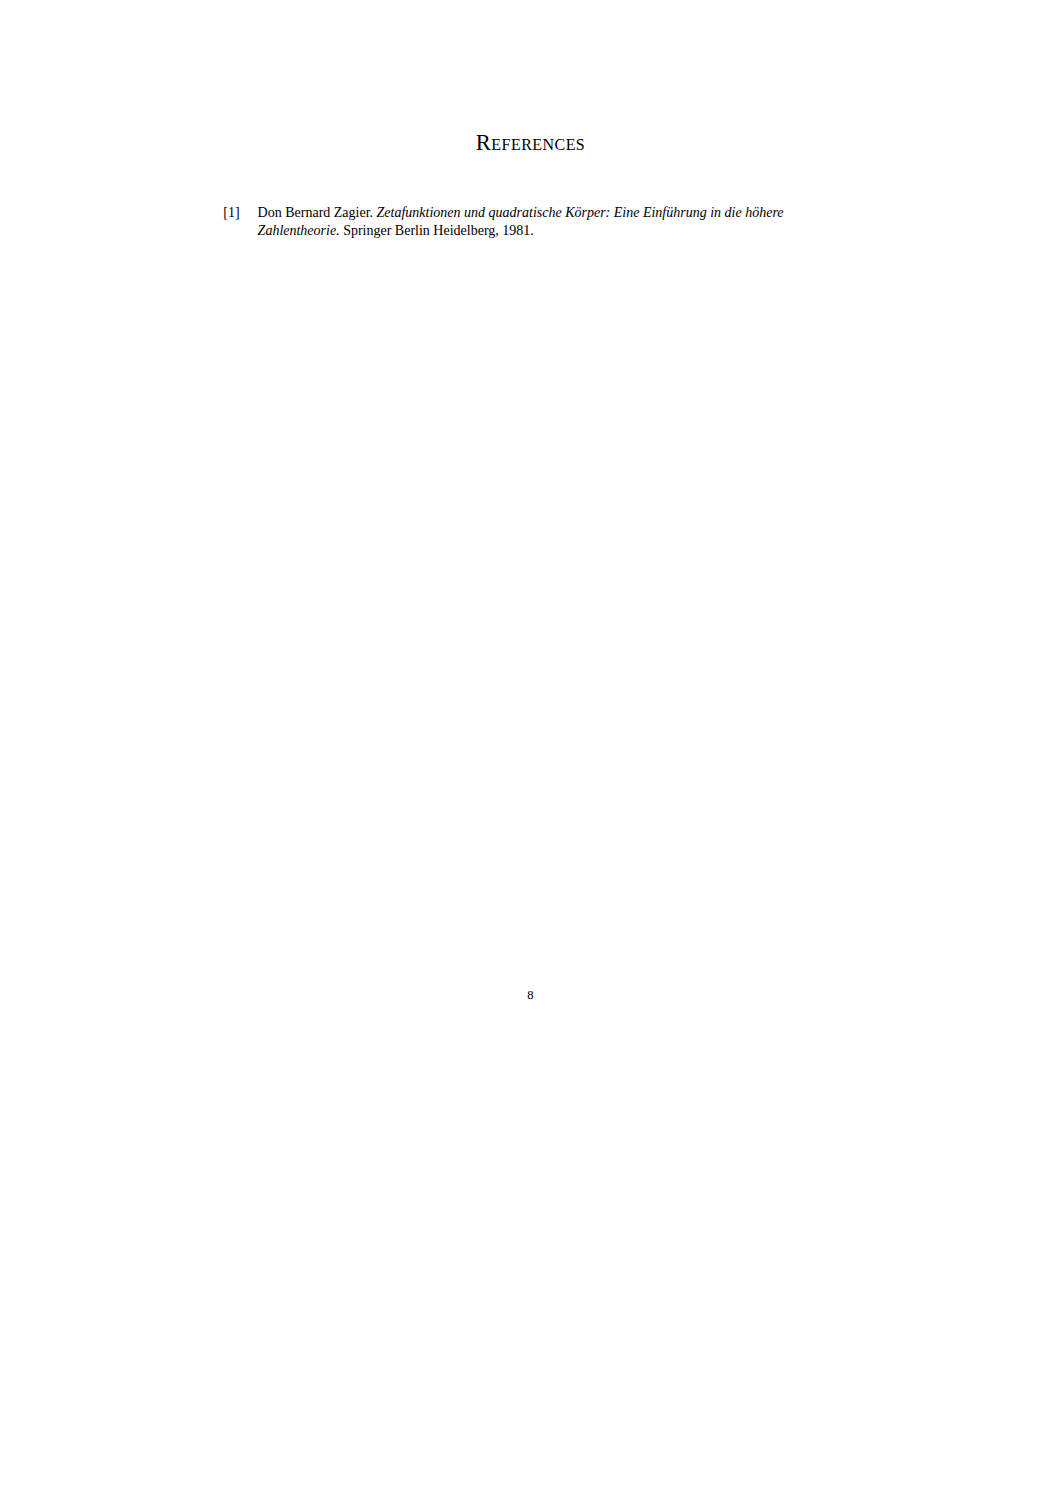References
[1] Don Bernard Zagier. Zetafunktionen und quadratische Körper: Eine Einführung in die höhere Zahlentheorie. Springer Berlin Heidelberg, 1981.
8